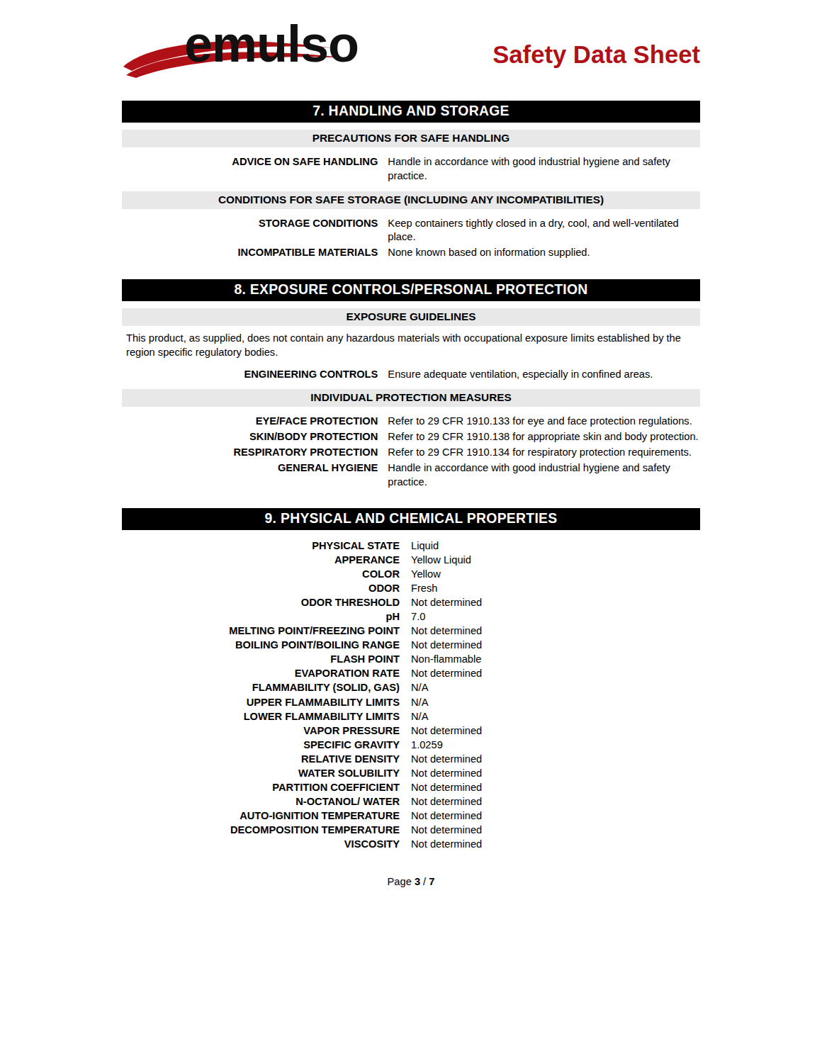emulso
Safety Data Sheet
7. HANDLING AND STORAGE
PRECAUTIONS FOR SAFE HANDLING
| ADVICE ON SAFE HANDLING | Handle in accordance with good industrial hygiene and safety practice. |
CONDITIONS FOR SAFE STORAGE (INCLUDING ANY INCOMPATIBILITIES)
| STORAGE CONDITIONS | Keep containers tightly closed in a dry, cool, and well-ventilated place. |
| INCOMPATIBLE MATERIALS | None known based on information supplied. |
8. EXPOSURE CONTROLS/PERSONAL PROTECTION
EXPOSURE GUIDELINES
This product, as supplied, does not contain any hazardous materials with occupational exposure limits established by the region specific regulatory bodies.
| ENGINEERING CONTROLS | Ensure adequate ventilation, especially in confined areas. |
INDIVIDUAL PROTECTION MEASURES
| EYE/FACE PROTECTION | Refer to 29 CFR 1910.133 for eye and face protection regulations. |
| SKIN/BODY PROTECTION | Refer to 29 CFR 1910.138 for appropriate skin and body protection. |
| RESPIRATORY PROTECTION | Refer to 29 CFR 1910.134 for respiratory protection requirements. |
| GENERAL HYGIENE | Handle in accordance with good industrial hygiene and safety practice. |
9. PHYSICAL AND CHEMICAL PROPERTIES
| PHYSICAL STATE | Liquid |
| APPERANCE | Yellow Liquid |
| COLOR | Yellow |
| ODOR | Fresh |
| ODOR THRESHOLD | Not determined |
| pH | 7.0 |
| MELTING POINT/FREEZING POINT | Not determined |
| BOILING POINT/BOILING RANGE | Not determined |
| FLASH POINT | Non-flammable |
| EVAPORATION RATE | Not determined |
| FLAMMABILITY (SOLID, GAS) | N/A |
| UPPER FLAMMABILITY LIMITS | N/A |
| LOWER FLAMMABILITY LIMITS | N/A |
| VAPOR PRESSURE | Not determined |
| SPECIFIC GRAVITY | 1.0259 |
| RELATIVE DENSITY | Not determined |
| WATER SOLUBILITY | Not determined |
| PARTITION COEFFICIENT | Not determined |
| N-OCTANOL/ WATER | Not determined |
| AUTO-IGNITION TEMPERATURE | Not determined |
| DECOMPOSITION TEMPERATURE | Not determined |
| VISCOSITY | Not determined |
Page 3 / 7